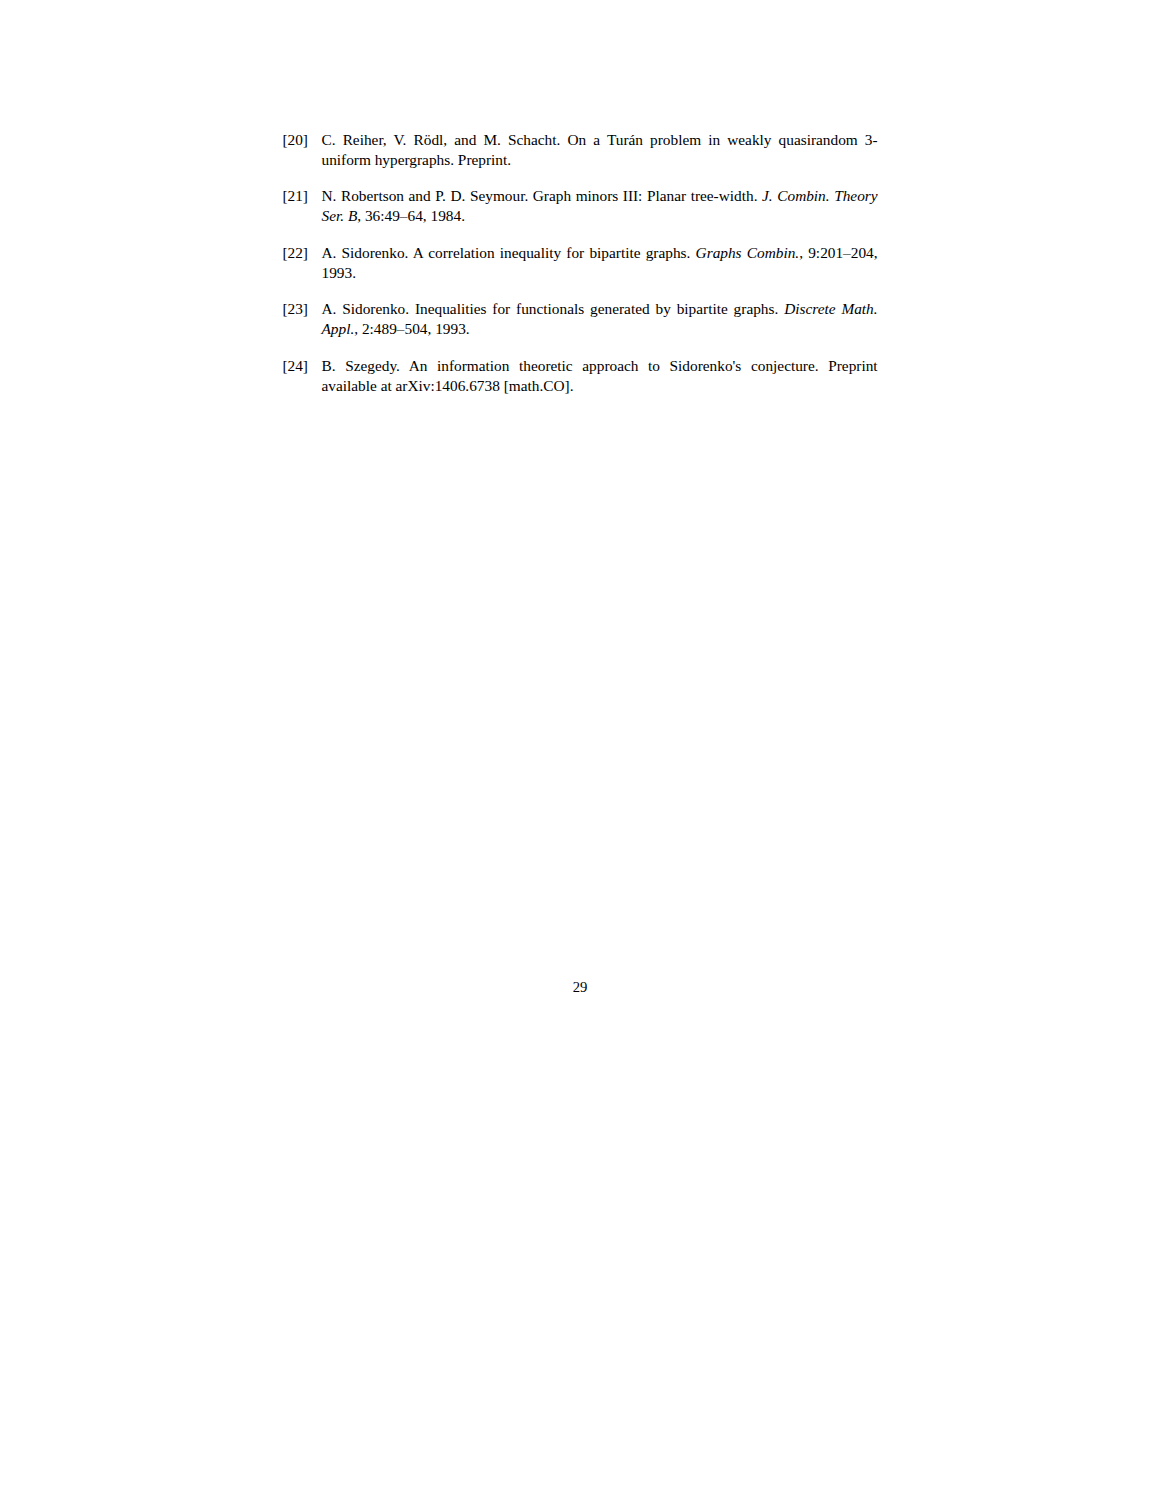[20] C. Reiher, V. Rödl, and M. Schacht. On a Turán problem in weakly quasirandom 3-uniform hypergraphs. Preprint.
[21] N. Robertson and P. D. Seymour. Graph minors III: Planar tree-width. J. Combin. Theory Ser. B, 36:49–64, 1984.
[22] A. Sidorenko. A correlation inequality for bipartite graphs. Graphs Combin., 9:201–204, 1993.
[23] A. Sidorenko. Inequalities for functionals generated by bipartite graphs. Discrete Math. Appl., 2:489–504, 1993.
[24] B. Szegedy. An information theoretic approach to Sidorenko's conjecture. Preprint available at arXiv:1406.6738 [math.CO].
29